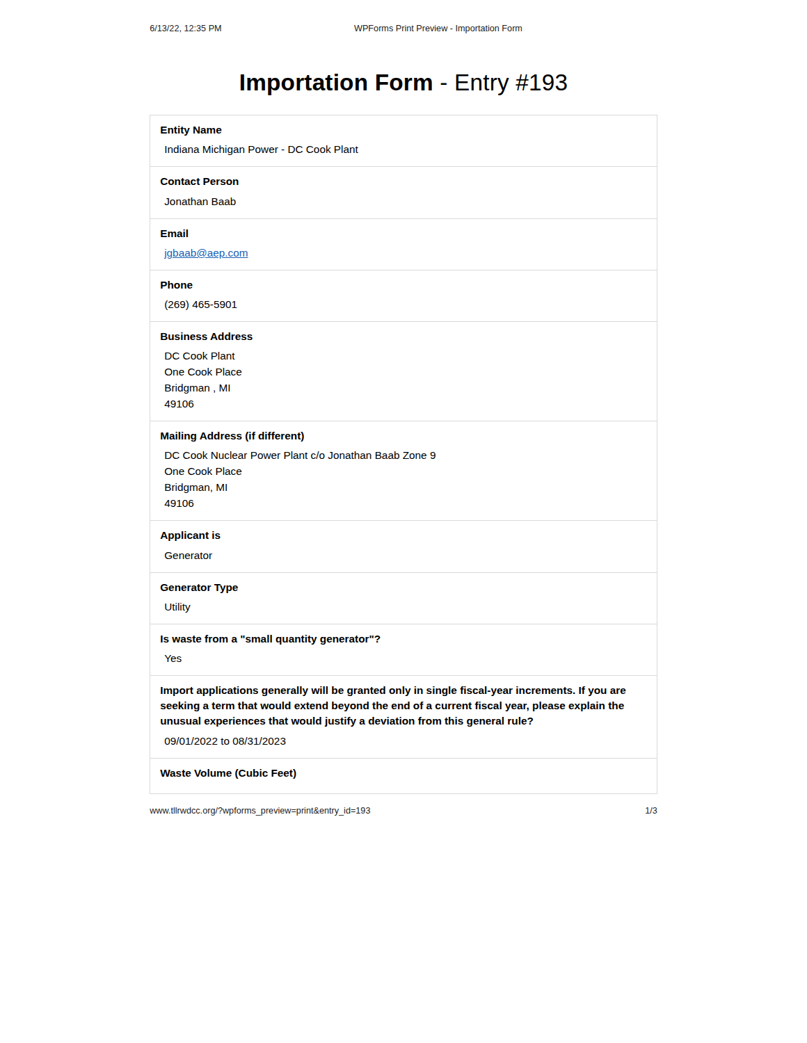6/13/22, 12:35 PM
WPForms Print Preview - Importation Form
Importation Form - Entry #193
| Entity Name Indiana Michigan Power - DC Cook Plant |
| Contact Person Jonathan Baab |
| Email jgbaab@aep.com |
| Phone (269) 465-5901 |
| Business Address DC Cook Plant One Cook Place Bridgman , MI 49106 |
| Mailing Address (if different) DC Cook Nuclear Power Plant c/o Jonathan Baab Zone 9 One Cook Place Bridgman, MI 49106 |
| Applicant is Generator |
| Generator Type Utility |
| Is waste from a "small quantity generator"? Yes |
| Import applications generally will be granted only in single fiscal-year increments. If you are seeking a term that would extend beyond the end of a current fiscal year, please explain the unusual experiences that would justify a deviation from this general rule? 09/01/2022 to 08/31/2023 |
| Waste Volume (Cubic Feet) |
www.tllrwdcc.org/?wpforms_preview=print&entry_id=193
1/3